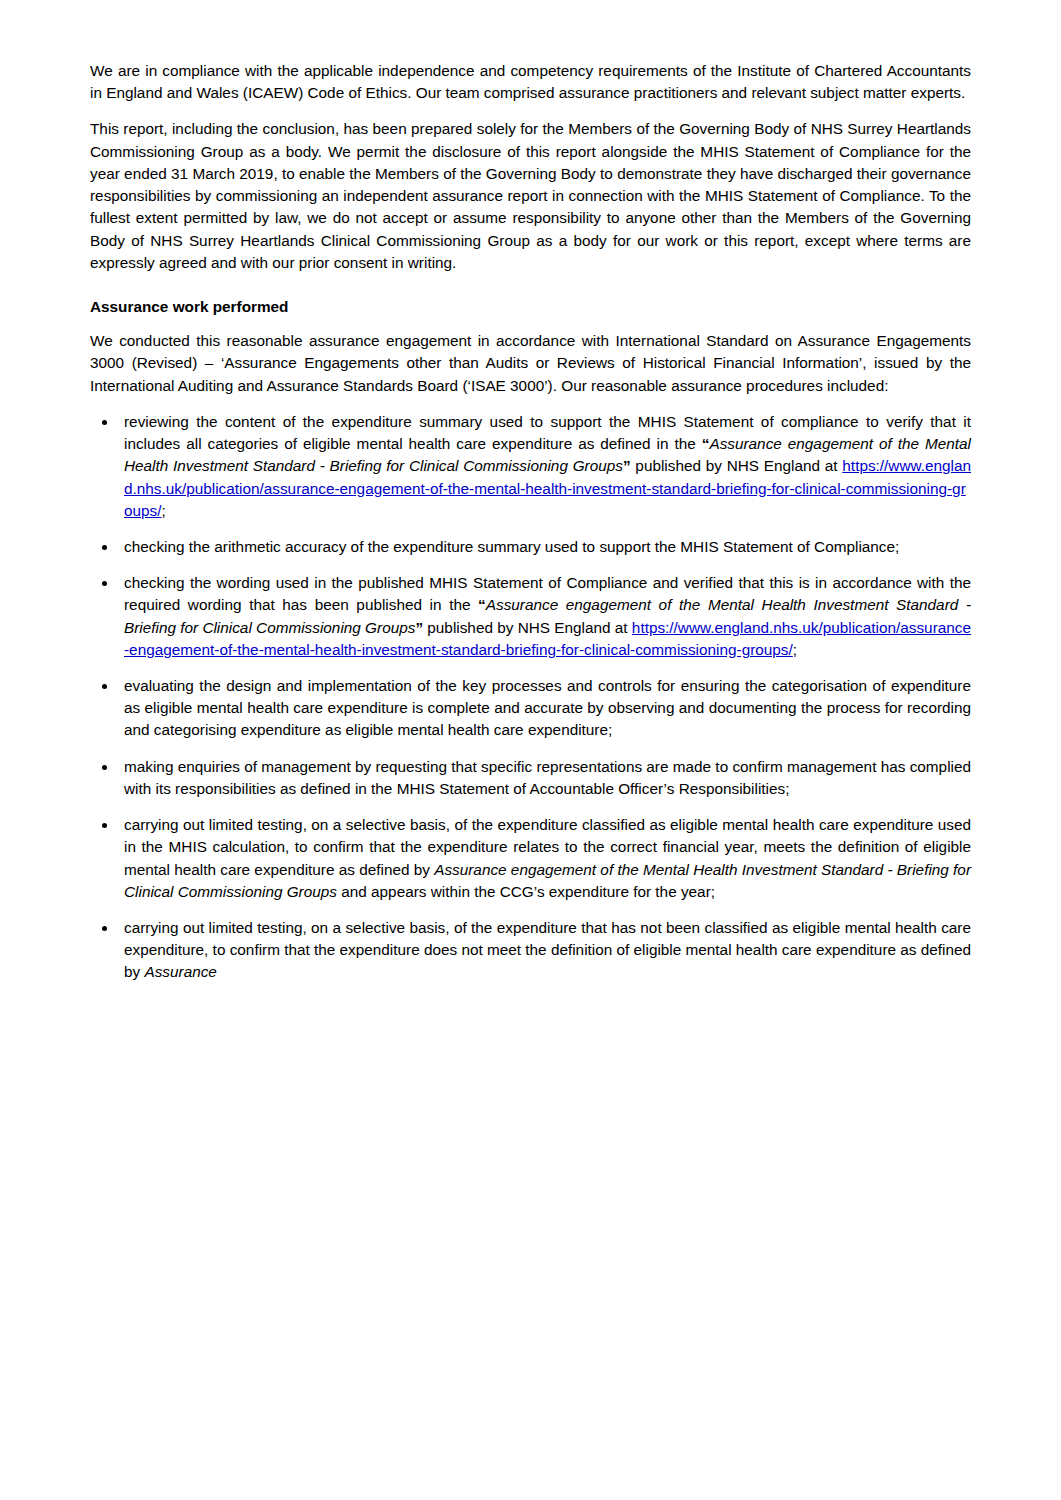We are in compliance with the applicable independence and competency requirements of the Institute of Chartered Accountants in England and Wales (ICAEW) Code of Ethics. Our team comprised assurance practitioners and relevant subject matter experts.
This report, including the conclusion, has been prepared solely for the Members of the Governing Body of NHS Surrey Heartlands Commissioning Group as a body. We permit the disclosure of this report alongside the MHIS Statement of Compliance for the year ended 31 March 2019, to enable the Members of the Governing Body to demonstrate they have discharged their governance responsibilities by commissioning an independent assurance report in connection with the MHIS Statement of Compliance. To the fullest extent permitted by law, we do not accept or assume responsibility to anyone other than the Members of the Governing Body of NHS Surrey Heartlands Clinical Commissioning Group as a body for our work or this report, except where terms are expressly agreed and with our prior consent in writing.
Assurance work performed
We conducted this reasonable assurance engagement in accordance with International Standard on Assurance Engagements 3000 (Revised) – ‘Assurance Engagements other than Audits or Reviews of Historical Financial Information’, issued by the International Auditing and Assurance Standards Board (‘ISAE 3000’). Our reasonable assurance procedures included:
reviewing the content of the expenditure summary used to support the MHIS Statement of compliance to verify that it includes all categories of eligible mental health care expenditure as defined in the “Assurance engagement of the Mental Health Investment Standard - Briefing for Clinical Commissioning Groups” published by NHS England at https://www.england.nhs.uk/publication/assurance-engagement-of-the-mental-health-investment-standard-briefing-for-clinical-commissioning-groups/;
checking the arithmetic accuracy of the expenditure summary used to support the MHIS Statement of Compliance;
checking the wording used in the published MHIS Statement of Compliance and verified that this is in accordance with the required wording that has been published in the “Assurance engagement of the Mental Health Investment Standard - Briefing for Clinical Commissioning Groups” published by NHS England at https://www.england.nhs.uk/publication/assurance-engagement-of-the-mental-health-investment-standard-briefing-for-clinical-commissioning-groups/;
evaluating the design and implementation of the key processes and controls for ensuring the categorisation of expenditure as eligible mental health care expenditure is complete and accurate by observing and documenting the process for recording and categorising expenditure as eligible mental health care expenditure;
making enquiries of management by requesting that specific representations are made to confirm management has complied with its responsibilities as defined in the MHIS Statement of Accountable Officer’s Responsibilities;
carrying out limited testing, on a selective basis, of the expenditure classified as eligible mental health care expenditure used in the MHIS calculation, to confirm that the expenditure relates to the correct financial year, meets the definition of eligible mental health care expenditure as defined by Assurance engagement of the Mental Health Investment Standard - Briefing for Clinical Commissioning Groups and appears within the CCG’s expenditure for the year;
carrying out limited testing, on a selective basis, of the expenditure that has not been classified as eligible mental health care expenditure, to confirm that the expenditure does not meet the definition of eligible mental health care expenditure as defined by Assurance